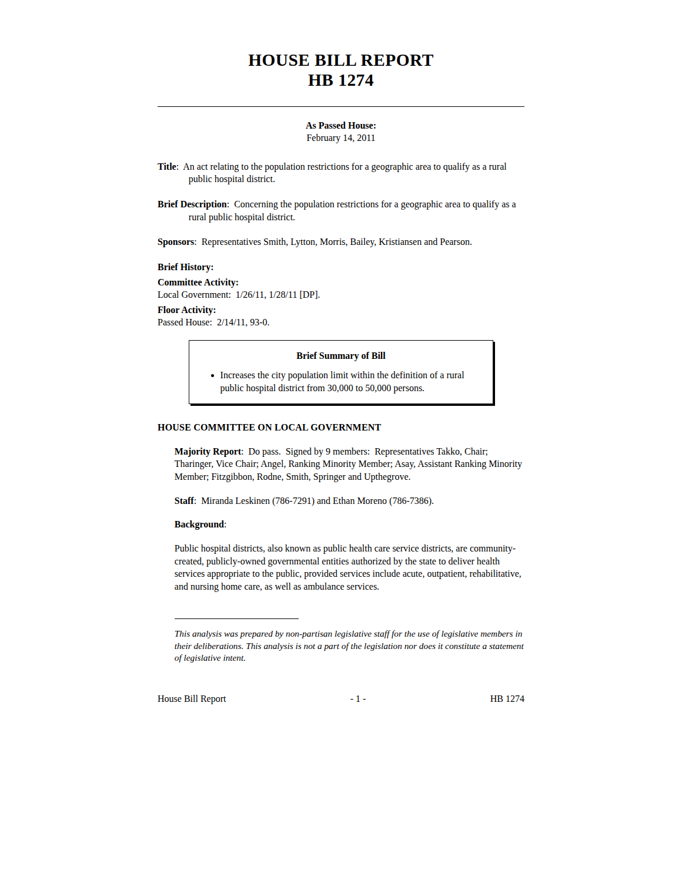HOUSE BILL REPORTHB 1274
As Passed House:
February 14, 2011
Title: An act relating to the population restrictions for a geographic area to qualify as a rural public hospital district.
Brief Description: Concerning the population restrictions for a geographic area to qualify as a rural public hospital district.
Sponsors: Representatives Smith, Lytton, Morris, Bailey, Kristiansen and Pearson.
Brief History:
Committee Activity:
Local Government: 1/26/11, 1/28/11 [DP].
Floor Activity:
Passed House: 2/14/11, 93-0.
Brief Summary of Bill
Increases the city population limit within the definition of a rural public hospital district from 30,000 to 50,000 persons.
HOUSE COMMITTEE ON LOCAL GOVERNMENT
Majority Report: Do pass. Signed by 9 members: Representatives Takko, Chair; Tharinger, Vice Chair; Angel, Ranking Minority Member; Asay, Assistant Ranking Minority Member; Fitzgibbon, Rodne, Smith, Springer and Upthegrove.
Staff: Miranda Leskinen (786-7291) and Ethan Moreno (786-7386).
Background:
Public hospital districts, also known as public health care service districts, are community-created, publicly-owned governmental entities authorized by the state to deliver health services appropriate to the public, provided services include acute, outpatient, rehabilitative, and nursing home care, as well as ambulance services.
This analysis was prepared by non-partisan legislative staff for the use of legislative members in their deliberations. This analysis is not a part of the legislation nor does it constitute a statement of legislative intent.
House Bill Report
- 1 -
HB 1274